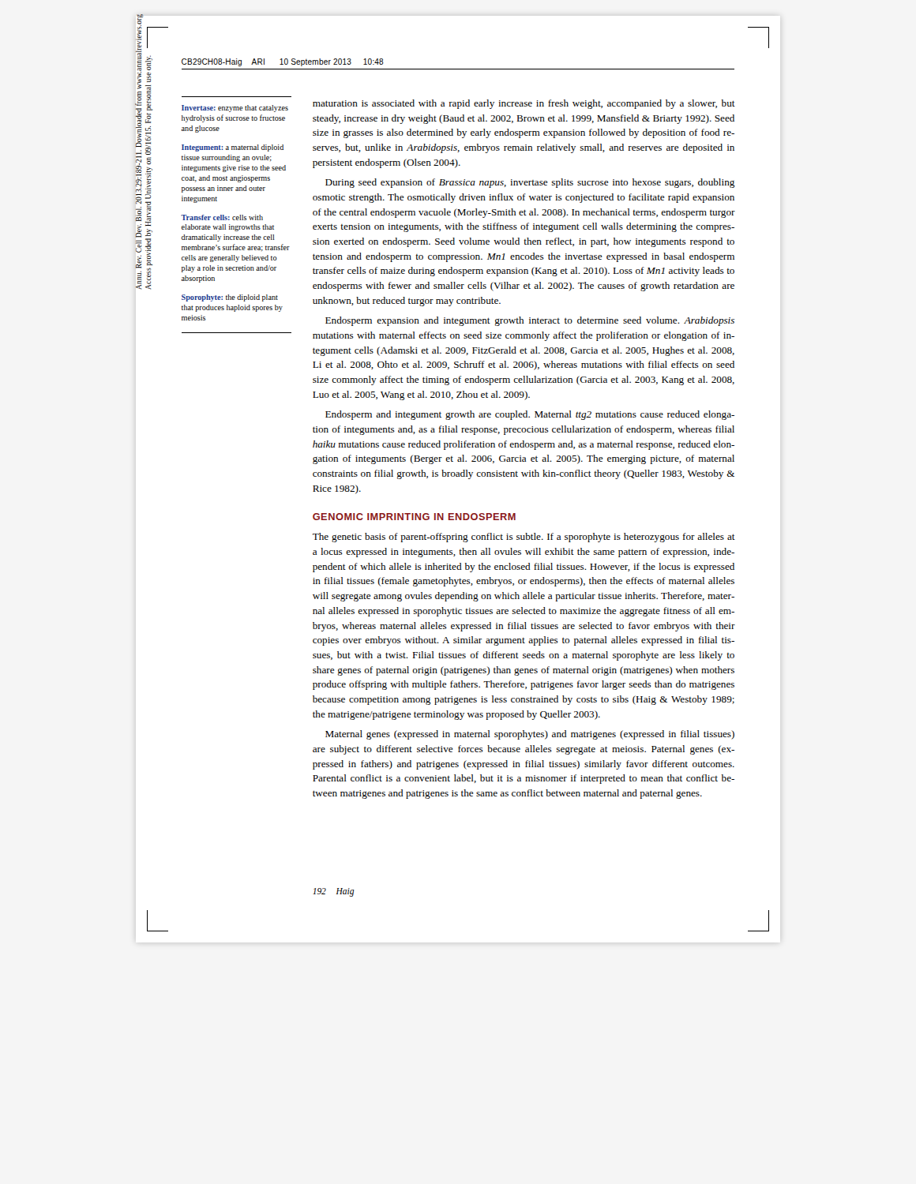CB29CH08-Haig ARI 10 September 2013 10:48
Annu. Rev. Cell Dev. Biol. 2013.29:189-211. Downloaded from www.annualreviews.org
Access provided by Harvard University on 09/16/15. For personal use only.
Invertase: enzyme that catalyzes hydrolysis of sucrose to fructose and glucose
Integument: a maternal diploid tissue surrounding an ovule; integuments give rise to the seed coat, and most angiosperms possess an inner and outer integument
Transfer cells: cells with elaborate wall ingrowths that dramatically increase the cell membrane’s surface area; transfer cells are generally believed to play a role in secretion and/or absorption
Sporophyte: the diploid plant that produces haploid spores by meiosis
maturation is associated with a rapid early increase in fresh weight, accompanied by a slower, but steady, increase in dry weight (Baud et al. 2002, Brown et al. 1999, Mansfield & Briarty 1992). Seed size in grasses is also determined by early endosperm expansion followed by deposition of food reserves, but, unlike in Arabidopsis, embryos remain relatively small, and reserves are deposited in persistent endosperm (Olsen 2004).
During seed expansion of Brassica napus, invertase splits sucrose into hexose sugars, doubling osmotic strength. The osmotically driven influx of water is conjectured to facilitate rapid expansion of the central endosperm vacuole (Morley-Smith et al. 2008). In mechanical terms, endosperm turgor exerts tension on integuments, with the stiffness of integument cell walls determining the compression exerted on endosperm. Seed volume would then reflect, in part, how integuments respond to tension and endosperm to compression. Mn1 encodes the invertase expressed in basal endosperm transfer cells of maize during endosperm expansion (Kang et al. 2010). Loss of Mn1 activity leads to endosperms with fewer and smaller cells (Vilhar et al. 2002). The causes of growth retardation are unknown, but reduced turgor may contribute.
Endosperm expansion and integument growth interact to determine seed volume. Arabidopsis mutations with maternal effects on seed size commonly affect the proliferation or elongation of integument cells (Adamski et al. 2009, FitzGerald et al. 2008, Garcia et al. 2005, Hughes et al. 2008, Li et al. 2008, Ohto et al. 2009, Schruff et al. 2006), whereas mutations with filial effects on seed size commonly affect the timing of endosperm cellularization (Garcia et al. 2003, Kang et al. 2008, Luo et al. 2005, Wang et al. 2010, Zhou et al. 2009).
Endosperm and integument growth are coupled. Maternal ttg2 mutations cause reduced elongation of integuments and, as a filial response, precocious cellularization of endosperm, whereas filial haiku mutations cause reduced proliferation of endosperm and, as a maternal response, reduced elongation of integuments (Berger et al. 2006, Garcia et al. 2005). The emerging picture, of maternal constraints on filial growth, is broadly consistent with kin-conflict theory (Queller 1983, Westoby & Rice 1982).
GENOMIC IMPRINTING IN ENDOSPERM
The genetic basis of parent-offspring conflict is subtle. If a sporophyte is heterozygous for alleles at a locus expressed in integuments, then all ovules will exhibit the same pattern of expression, independent of which allele is inherited by the enclosed filial tissues. However, if the locus is expressed in filial tissues (female gametophytes, embryos, or endosperms), then the effects of maternal alleles will segregate among ovules depending on which allele a particular tissue inherits. Therefore, maternal alleles expressed in sporophytic tissues are selected to maximize the aggregate fitness of all embryos, whereas maternal alleles expressed in filial tissues are selected to favor embryos with their copies over embryos without. A similar argument applies to paternal alleles expressed in filial tissues, but with a twist. Filial tissues of different seeds on a maternal sporophyte are less likely to share genes of paternal origin (patrigenes) than genes of maternal origin (matrigenes) when mothers produce offspring with multiple fathers. Therefore, patrigenes favor larger seeds than do matrigenes because competition among patrigenes is less constrained by costs to sibs (Haig & Westoby 1989; the matrigene/patrigene terminology was proposed by Queller 2003).
Maternal genes (expressed in maternal sporophytes) and matrigenes (expressed in filial tissues) are subject to different selective forces because alleles segregate at meiosis. Paternal genes (expressed in fathers) and patrigenes (expressed in filial tissues) similarly favor different outcomes. Parental conflict is a convenient label, but it is a misnomer if interpreted to mean that conflict between matrigenes and patrigenes is the same as conflict between maternal and paternal genes.
192 Haig